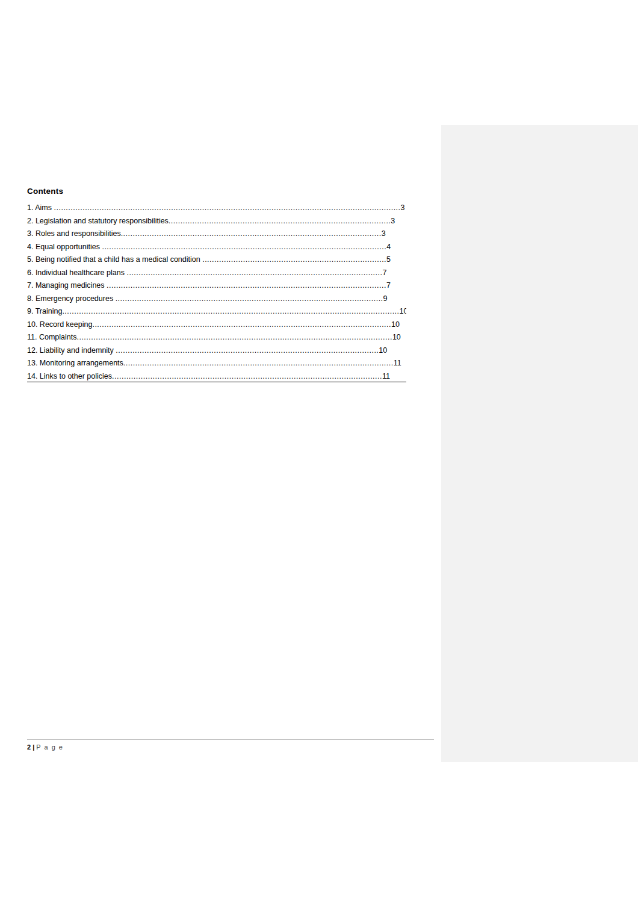Contents
1. Aims ................................................................................................................................................. 3
2. Legislation and statutory responsibilities............................................................................................. 3
3. Roles and responsibilities............................................................................................................. 3
4. Equal opportunities ....................................................................................................................... 4
5. Being notified that a child has a medical condition ............................................................................. 5
6. Individual healthcare plans ........................................................................................................... 7
7. Managing medicines ..................................................................................................................... 7
8. Emergency procedures ................................................................................................................ 9
9. Training............................................................................................................................................. 10
10. Record keeping............................................................................................................................. 10
11. Complaints.................................................................................................................................... 10
12. Liability and indemnity .............................................................................................................. 10
13. Monitoring arrangements................................................................................................................. 11
14. Links to other policies................................................................................................................. 11
2 | P a g e